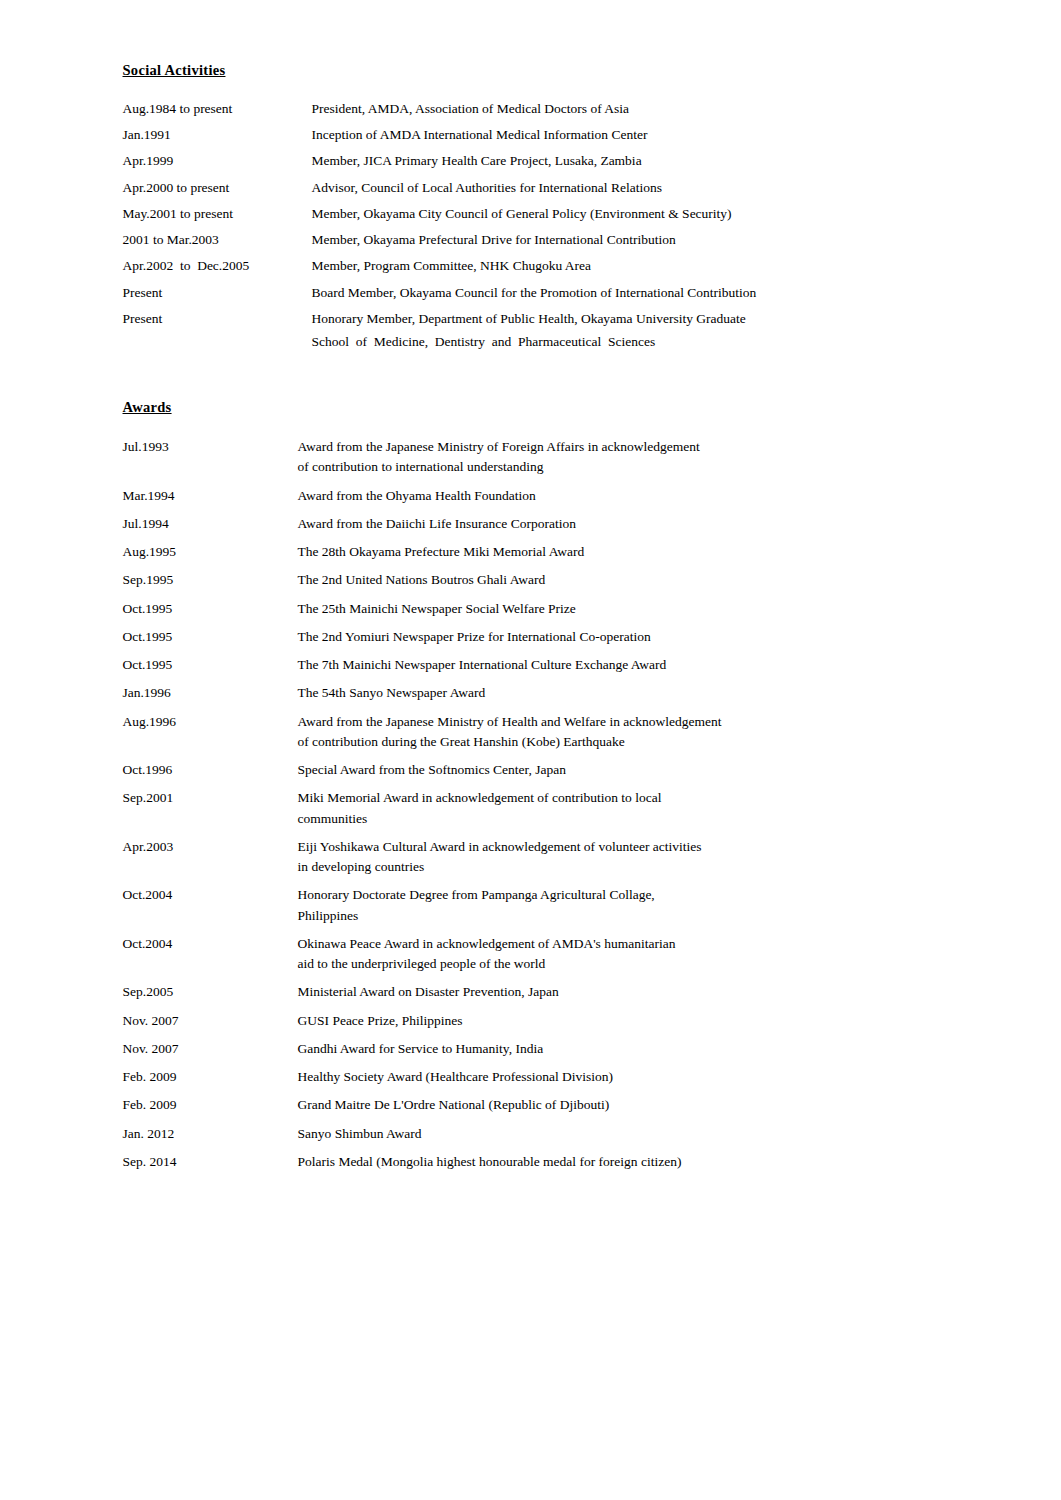Social Activities
| Aug.1984 to present | President, AMDA, Association of Medical Doctors of Asia |
| Jan.1991 | Inception of AMDA International Medical Information Center |
| Apr.1999 | Member, JICA Primary Health Care Project, Lusaka, Zambia |
| Apr.2000 to present | Advisor, Council of Local Authorities for International Relations |
| May.2001 to present | Member, Okayama City Council of General Policy (Environment & Security) |
| 2001 to Mar.2003 | Member, Okayama Prefectural Drive for International Contribution |
| Apr.2002 to Dec.2005 | Member, Program Committee, NHK Chugoku Area |
| Present | Board Member, Okayama Council for the Promotion of International Contribution |
| Present | Honorary Member, Department of Public Health, Okayama University Graduate |
| | School of Medicine, Dentistry and Pharmaceutical Sciences |
Awards
| Jul.1993 | Award from the Japanese Ministry of Foreign Affairs in acknowledgement of contribution to international understanding |
| Mar.1994 | Award from the Ohyama Health Foundation |
| Jul.1994 | Award from the Daiichi Life Insurance Corporation |
| Aug.1995 | The 28th Okayama Prefecture Miki Memorial Award |
| Sep.1995 | The 2nd United Nations Boutros Ghali Award |
| Oct.1995 | The 25th Mainichi Newspaper Social Welfare Prize |
| Oct.1995 | The 2nd Yomiuri Newspaper Prize for International Co-operation |
| Oct.1995 | The 7th Mainichi Newspaper International Culture Exchange Award |
| Jan.1996 | The 54th Sanyo Newspaper Award |
| Aug.1996 | Award from the Japanese Ministry of Health and Welfare in acknowledgement of contribution during the Great Hanshin (Kobe) Earthquake |
| Oct.1996 | Special Award from the Softnomics Center, Japan |
| Sep.2001 | Miki Memorial Award in acknowledgement of contribution to local communities |
| Apr.2003 | Eiji Yoshikawa Cultural Award in acknowledgement of volunteer activities in developing countries |
| Oct.2004 | Honorary Doctorate Degree from Pampanga Agricultural Collage, Philippines |
| Oct.2004 | Okinawa Peace Award in acknowledgement of AMDA's humanitarian aid to the underprivileged people of the world |
| Sep.2005 | Ministerial Award on Disaster Prevention, Japan |
| Nov. 2007 | GUSI Peace Prize, Philippines |
| Nov. 2007 | Gandhi Award for Service to Humanity, India |
| Feb. 2009 | Healthy Society Award (Healthcare Professional Division) |
| Feb. 2009 | Grand Maitre De L'Ordre National (Republic of Djibouti) |
| Jan. 2012 | Sanyo Shimbun Award |
| Sep. 2014 | Polaris Medal (Mongolia highest honourable medal for foreign citizen) |